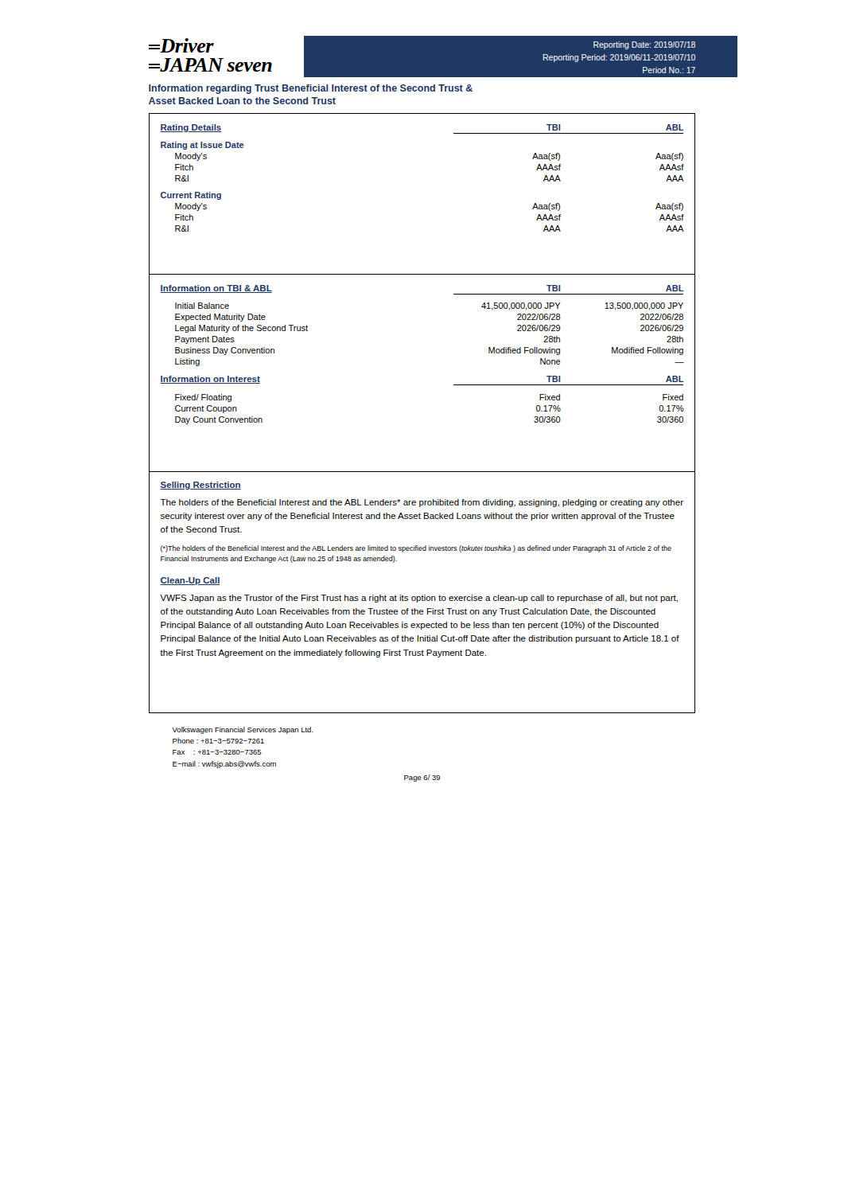Driver
JAPAN seven
Reporting Date: 2019/07/18
Reporting Period: 2019/06/11-2019/07/10
Period No.: 17
Information regarding Trust Beneficial Interest of the Second Trust &
Asset Backed Loan to the Second Trust
| Rating Details | TBI | ABL |
| Rating at Issue Date | | |
| Moody's | Aaa(sf) | Aaa(sf) |
| Fitch | AAAsf | AAAsf |
| R&I | AAA | AAA |
| Current Rating | | |
| Moody's | Aaa(sf) | Aaa(sf) |
| Fitch | AAAsf | AAAsf |
| R&I | AAA | AAA |
| Information on TBI & ABL | TBI | ABL |
| Initial Balance | 41,500,000,000 JPY | 13,500,000,000 JPY |
| Expected Maturity Date | 2022/06/28 | 2022/06/28 |
| Legal Maturity of the Second Trust | 2026/06/29 | 2026/06/29 |
| Payment Dates | 28th | 28th |
| Business Day Convention | Modified Following | Modified Following |
| Listing | None | — |
| Information on Interest | TBI | ABL |
| Fixed/ Floating | Fixed | Fixed |
| Current Coupon | 0.17% | 0.17% |
| Day Count Convention | 30/360 | 30/360 |
Selling Restriction
The holders of the Beneficial Interest and the ABL Lenders* are prohibited from dividing, assigning, pledging or creating any other security interest over any of the Beneficial Interest and the Asset Backed Loans without the prior written approval of the Trustee of the Second Trust.
(*)The holders of the Beneficial Interest and the ABL Lenders are limited to specified investors (tokutei toushika ) as defined under Paragraph 31 of Article 2 of the Financial Instruments and Exchange Act (Law no.25 of 1948 as amended).
Clean-Up Call
VWFS Japan as the Trustor of the First Trust has a right at its option to exercise a clean-up call to repurchase of all, but not part, of the outstanding Auto Loan Receivables from the Trustee of the First Trust on any Trust Calculation Date, the Discounted Principal Balance of all outstanding Auto Loan Receivables is expected to be less than ten percent (10%) of the Discounted Principal Balance of the Initial Auto Loan Receivables as of the Initial Cut-off Date after the distribution pursuant to Article 18.1 of the First Trust Agreement on the immediately following First Trust Payment Date.
Volkswagen Financial Services Japan Ltd.
Phone : +81−3−5792−7261
Fax : +81−3−3280−7365
E−mail : vwfsjp.abs@vwfs.com
Page 6/ 39